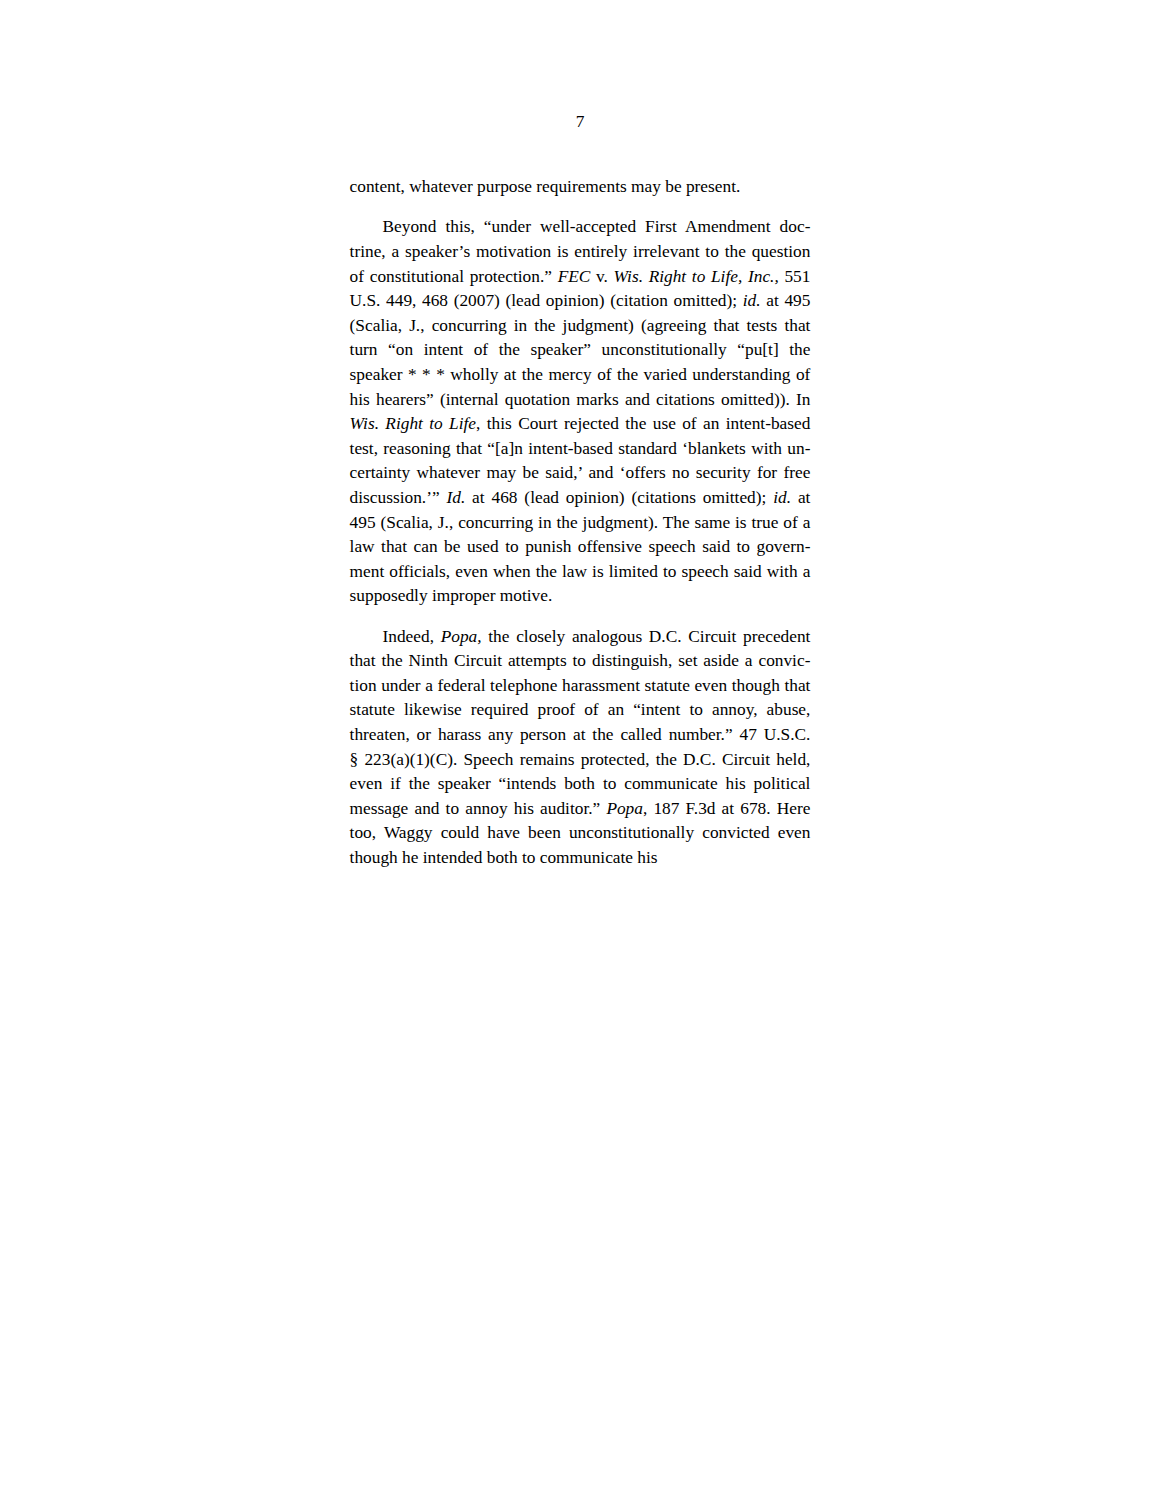7
content, whatever purpose requirements may be present.
Beyond this, “under well-accepted First Amendment doctrine, a speaker’s motivation is entirely irrelevant to the question of constitutional protection.” FEC v. Wis. Right to Life, Inc., 551 U.S. 449, 468 (2007) (lead opinion) (citation omitted); id. at 495 (Scalia, J., concurring in the judgment) (agreeing that tests that turn “on intent of the speaker” unconstitutionally “pu[t] the speaker * * * wholly at the mercy of the varied understanding of his hearers” (internal quotation marks and citations omitted)). In Wis. Right to Life, this Court rejected the use of an intent-based test, reasoning that “[a]n intent-based standard ‘blankets with uncertainty whatever may be said,’ and ‘offers no security for free discussion.’” Id. at 468 (lead opinion) (citations omitted); id. at 495 (Scalia, J., concurring in the judgment). The same is true of a law that can be used to punish offensive speech said to government officials, even when the law is limited to speech said with a supposedly improper motive.
Indeed, Popa, the closely analogous D.C. Circuit precedent that the Ninth Circuit attempts to distinguish, set aside a conviction under a federal telephone harassment statute even though that statute likewise required proof of an “intent to annoy, abuse, threaten, or harass any person at the called number.” 47 U.S.C. § 223(a)(1)(C). Speech remains protected, the D.C. Circuit held, even if the speaker “intends both to communicate his political message and to annoy his auditor.” Popa, 187 F.3d at 678. Here too, Waggy could have been unconstitutionally convicted even though he intended both to communicate his